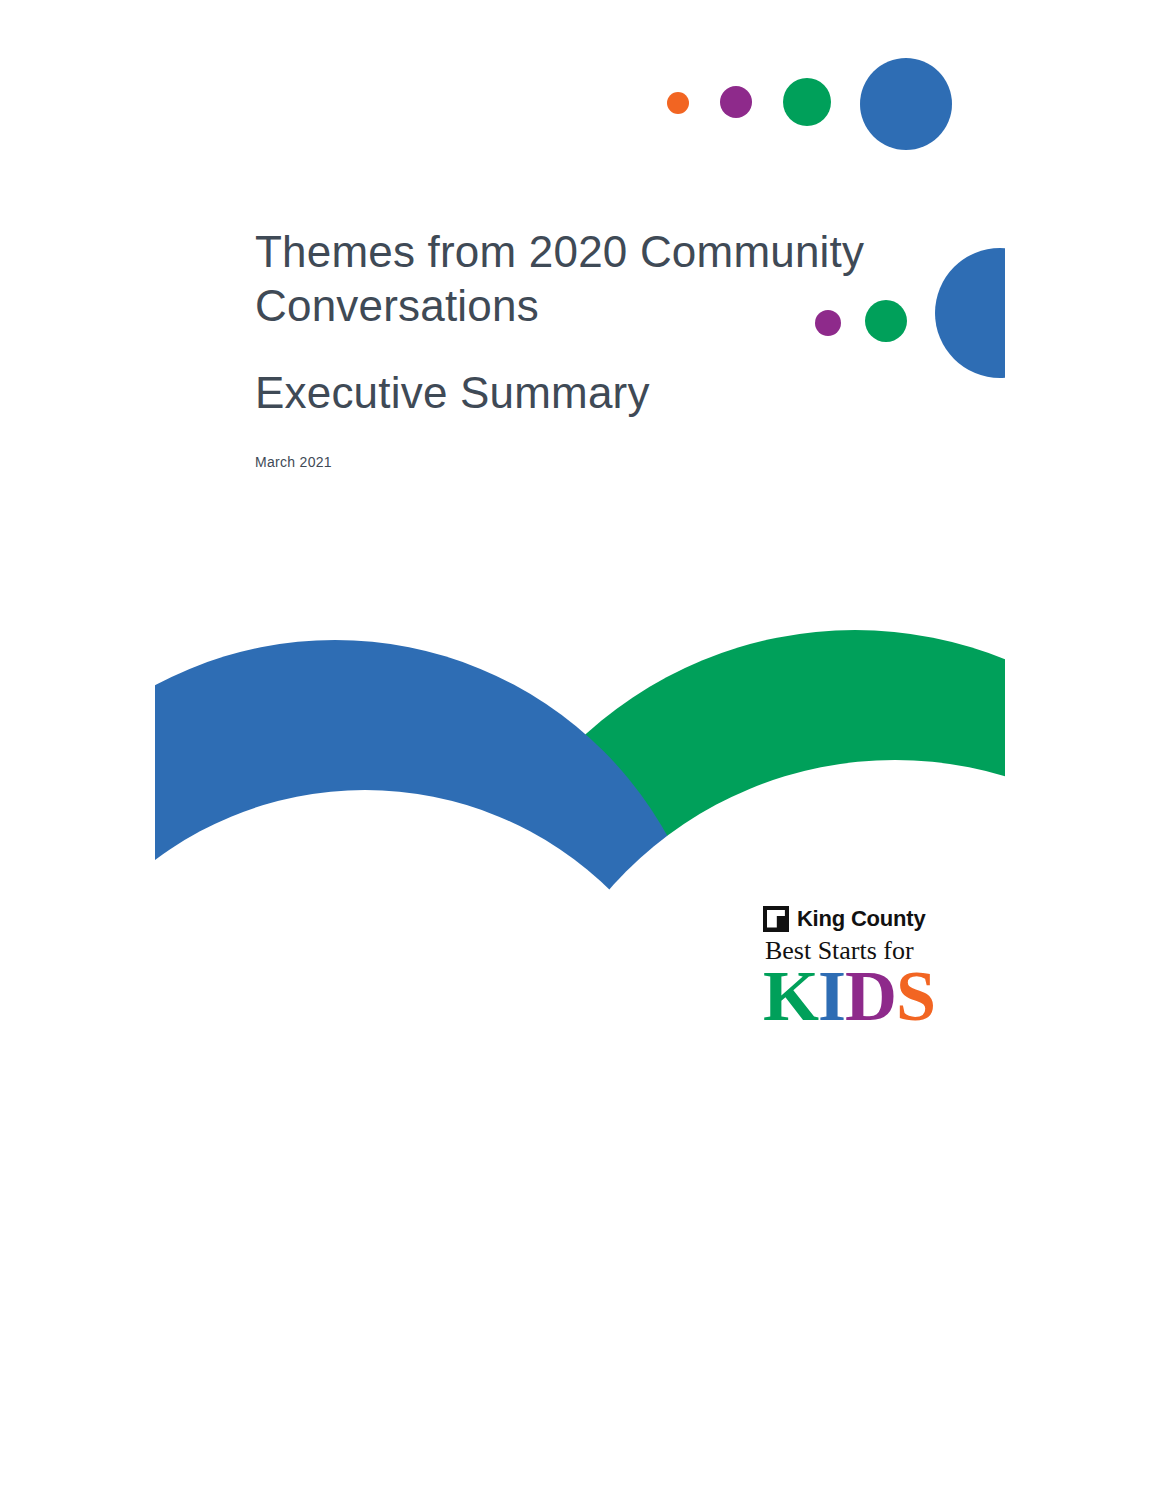Themes from 2020 Community Conversations
Executive Summary
March 2021
King County
Best Starts for
KIDS